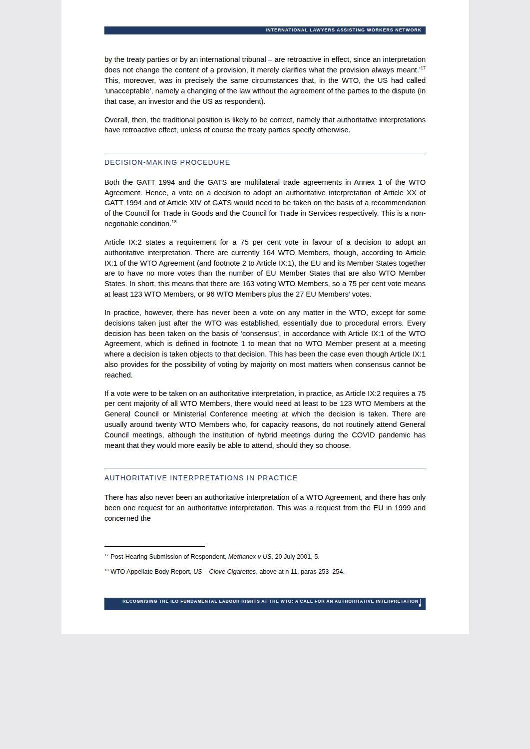INTERNATIONAL LAWYERS ASSISTING WORKERS NETWORK
by the treaty parties or by an international tribunal – are retroactive in effect, since an interpretation does not change the content of a provision, it merely clarifies what the provision always meant.’17 This, moreover, was in precisely the same circumstances that, in the WTO, the US had called ‘unacceptable’, namely a changing of the law without the agreement of the parties to the dispute (in that case, an investor and the US as respondent).
Overall, then, the traditional position is likely to be correct, namely that authoritative interpretations have retroactive effect, unless of course the treaty parties specify otherwise.
Decision-making procedure
Both the GATT 1994 and the GATS are multilateral trade agreements in Annex 1 of the WTO Agreement. Hence, a vote on a decision to adopt an authoritative interpretation of Article XX of GATT 1994 and of Article XIV of GATS would need to be taken on the basis of a recommendation of the Council for Trade in Goods and the Council for Trade in Services respectively. This is a non-negotiable condition.18
Article IX:2 states a requirement for a 75 per cent vote in favour of a decision to adopt an authoritative interpretation. There are currently 164 WTO Members, though, according to Article IX:1 of the WTO Agreement (and footnote 2 to Article IX:1), the EU and its Member States together are to have no more votes than the number of EU Member States that are also WTO Member States. In short, this means that there are 163 voting WTO Members, so a 75 per cent vote means at least 123 WTO Members, or 96 WTO Members plus the 27 EU Members’ votes.
In practice, however, there has never been a vote on any matter in the WTO, except for some decisions taken just after the WTO was established, essentially due to procedural errors. Every decision has been taken on the basis of ‘consensus’, in accordance with Article IX:1 of the WTO Agreement, which is defined in footnote 1 to mean that no WTO Member present at a meeting where a decision is taken objects to that decision. This has been the case even though Article IX:1 also provides for the possibility of voting by majority on most matters when consensus cannot be reached.
If a vote were to be taken on an authoritative interpretation, in practice, as Article IX:2 requires a 75 per cent majority of all WTO Members, there would need at least to be 123 WTO Members at the General Council or Ministerial Conference meeting at which the decision is taken. There are usually around twenty WTO Members who, for capacity reasons, do not routinely attend General Council meetings, although the institution of hybrid meetings during the COVID pandemic has meant that they would more easily be able to attend, should they so choose.
Authoritative interpretations in practice
There has also never been an authoritative interpretation of a WTO Agreement, and there has only been one request for an authoritative interpretation. This was a request from the EU in 1999 and concerned the
17 Post-Hearing Submission of Respondent, Methanex v US, 20 July 2001, 5.
18 WTO Appellate Body Report, US – Clove Cigarettes, above at n 11, paras 253–254.
RECOGNISING THE ILO FUNDAMENTAL LABOUR RIGHTS AT THE WTO: A CALL FOR AN AUTHORITATIVE INTERPRETATION | 5